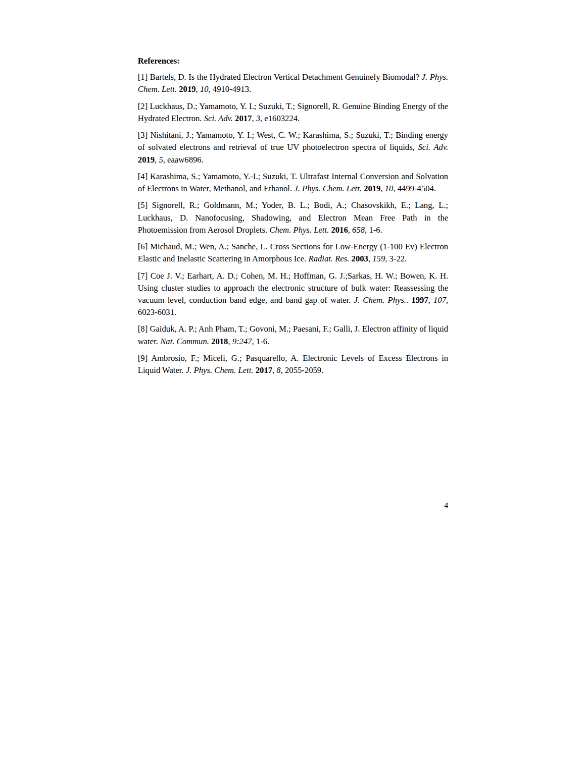References:
[1] Bartels, D. Is the Hydrated Electron Vertical Detachment Genuinely Biomodal? J. Phys. Chem. Lett. 2019, 10, 4910-4913.
[2] Luckhaus, D.; Yamamoto, Y. I.; Suzuki, T.; Signorell, R. Genuine Binding Energy of the Hydrated Electron. Sci. Adv. 2017, 3, e1603224.
[3] Nishitani, J.; Yamamoto, Y. I.; West, C. W.; Karashima, S.; Suzuki, T.; Binding energy of solvated electrons and retrieval of true UV photoelectron spectra of liquids, Sci. Adv. 2019, 5, eaaw6896.
[4] Karashima, S.; Yamamoto, Y.-I.; Suzuki, T. Ultrafast Internal Conversion and Solvation of Electrons in Water, Methanol, and Ethanol. J. Phys. Chem. Lett. 2019, 10, 4499-4504.
[5] Signorell, R.; Goldmann, M.; Yoder, B. L.; Bodi, A.; Chasovskikh, E.; Lang, L.; Luckhaus, D. Nanofocusing, Shadowing, and Electron Mean Free Path in the Photoemission from Aerosol Droplets. Chem. Phys. Lett. 2016, 658, 1-6.
[6] Michaud, M.; Wen, A.; Sanche, L. Cross Sections for Low-Energy (1-100 Ev) Electron Elastic and Inelastic Scattering in Amorphous Ice. Radiat. Res. 2003, 159, 3-22.
[7] Coe J. V.; Earhart, A. D.; Cohen, M. H.; Hoffman, G. J.;Sarkas, H. W.; Bowen, K. H. Using cluster studies to approach the electronic structure of bulk water: Reassessing the vacuum level, conduction band edge, and band gap of water. J. Chem. Phys.. 1997, 107, 6023-6031.
[8] Gaiduk, A. P.; Anh Pham, T.; Govoni, M.; Paesani, F.; Galli, J. Electron affinity of liquid water. Nat. Commun. 2018, 9:247, 1-6.
[9] Ambrosio, F.; Miceli, G.; Pasquarello, A. Electronic Levels of Excess Electrons in Liquid Water. J. Phys. Chem. Lett. 2017, 8, 2055-2059.
4